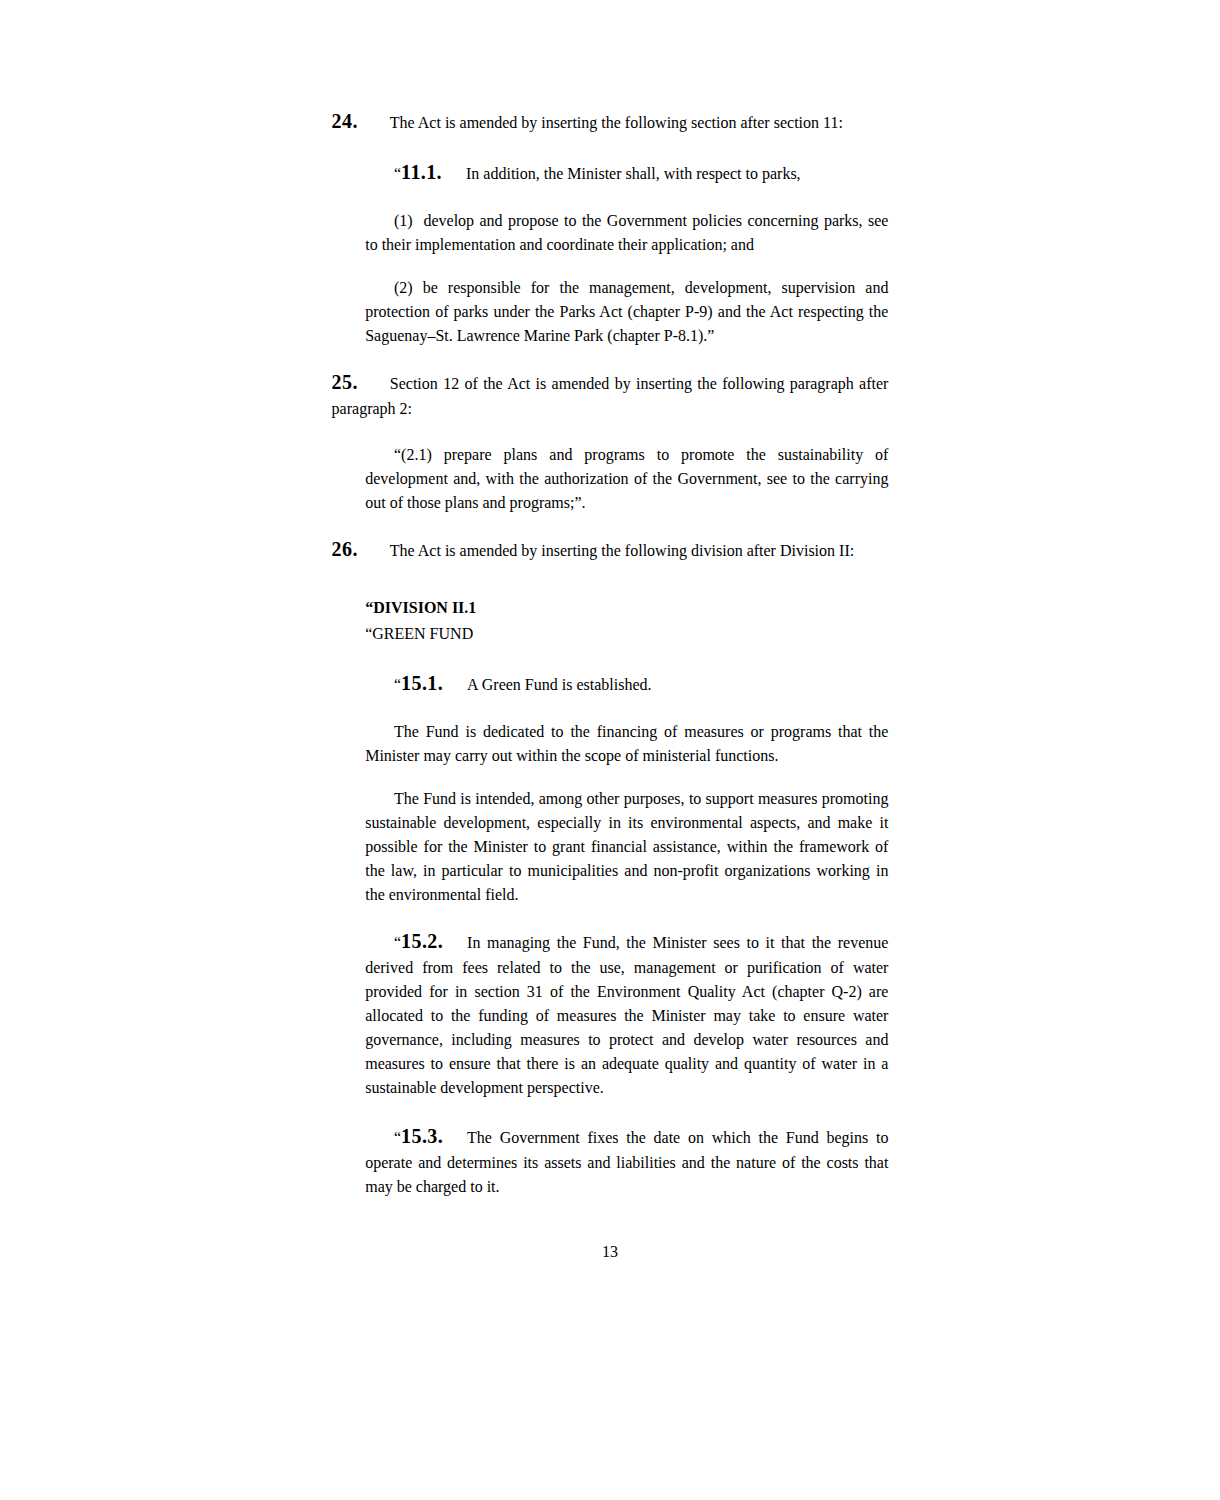24. The Act is amended by inserting the following section after section 11:
“11.1. In addition, the Minister shall, with respect to parks,
(1) develop and propose to the Government policies concerning parks, see to their implementation and coordinate their application; and
(2) be responsible for the management, development, supervision and protection of parks under the Parks Act (chapter P-9) and the Act respecting the Saguenay–St. Lawrence Marine Park (chapter P-8.1).”
25. Section 12 of the Act is amended by inserting the following paragraph after paragraph 2:
“(2.1) prepare plans and programs to promote the sustainability of development and, with the authorization of the Government, see to the carrying out of those plans and programs;”.
26. The Act is amended by inserting the following division after Division II:
“DIVISION II.1
“GREEN FUND
“15.1. A Green Fund is established.
The Fund is dedicated to the financing of measures or programs that the Minister may carry out within the scope of ministerial functions.
The Fund is intended, among other purposes, to support measures promoting sustainable development, especially in its environmental aspects, and make it possible for the Minister to grant financial assistance, within the framework of the law, in particular to municipalities and non-profit organizations working in the environmental field.
“15.2. In managing the Fund, the Minister sees to it that the revenue derived from fees related to the use, management or purification of water provided for in section 31 of the Environment Quality Act (chapter Q-2) are allocated to the funding of measures the Minister may take to ensure water governance, including measures to protect and develop water resources and measures to ensure that there is an adequate quality and quantity of water in a sustainable development perspective.
“15.3. The Government fixes the date on which the Fund begins to operate and determines its assets and liabilities and the nature of the costs that may be charged to it.
13